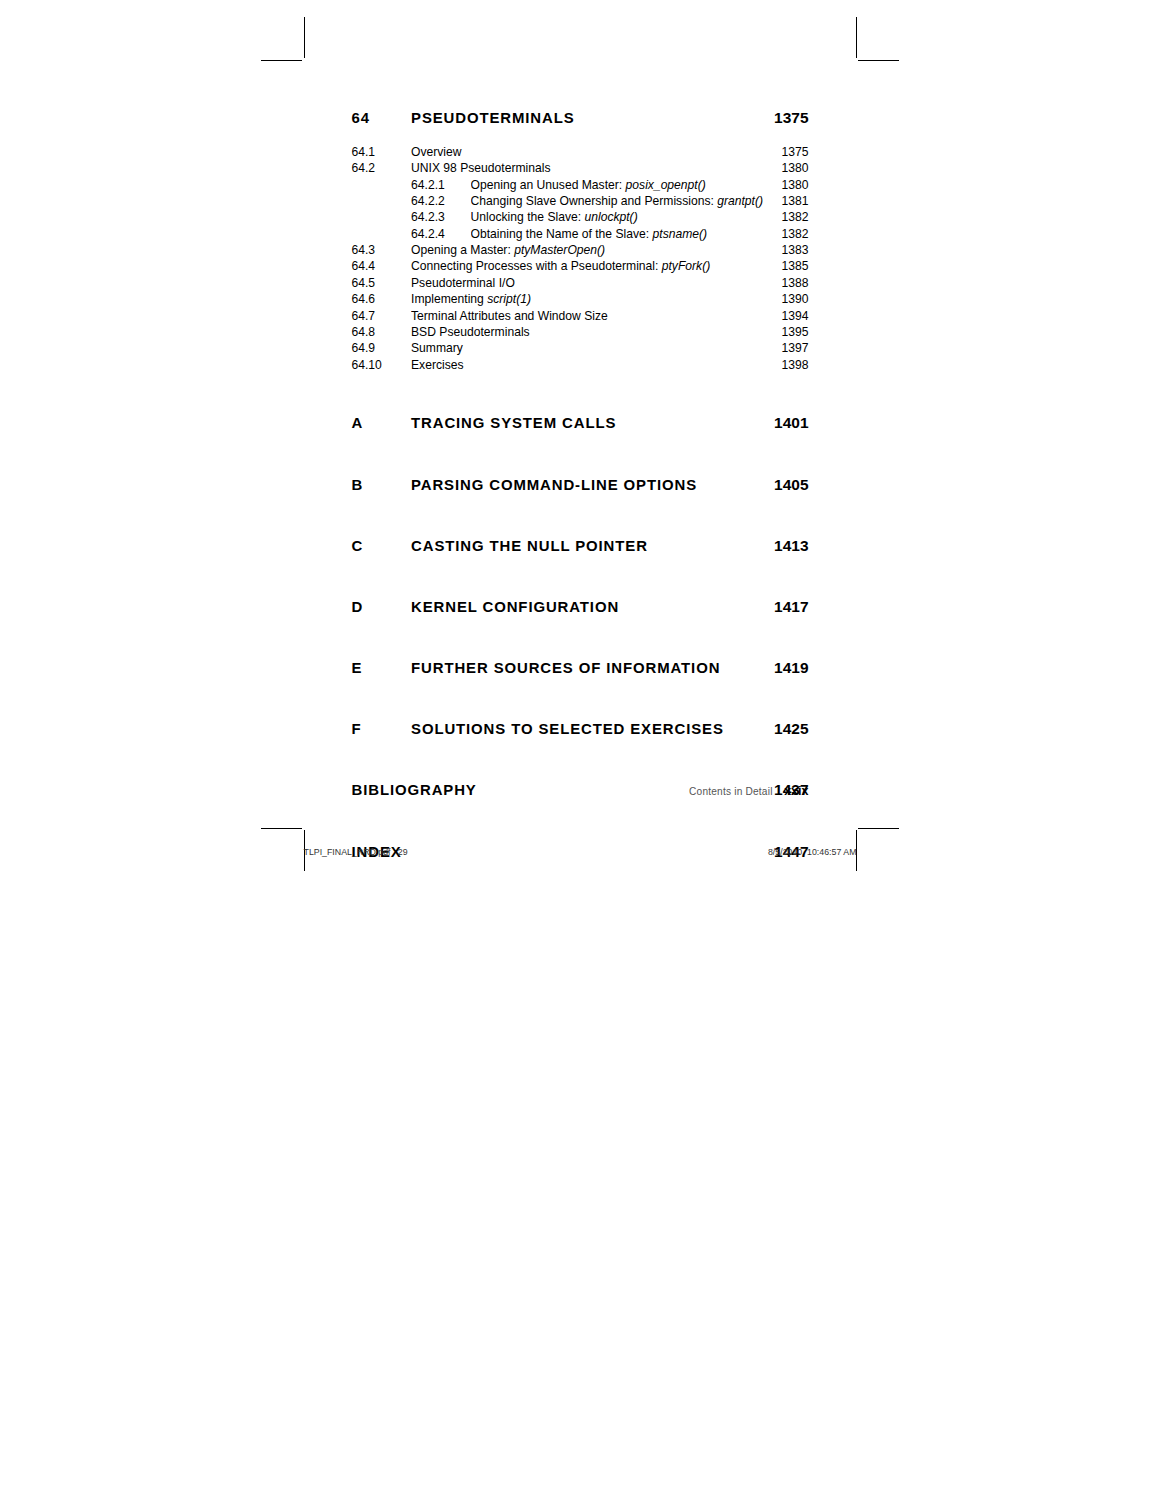64 PSEUDOTERMINALS 1375
64.1 Overview 1375
64.2 UNIX 98 Pseudoterminals 1380
64.2.1 Opening an Unused Master: posix_openpt() 1380
64.2.2 Changing Slave Ownership and Permissions: grantpt() 1381
64.2.3 Unlocking the Slave: unlockpt() 1382
64.2.4 Obtaining the Name of the Slave: ptsname() 1382
64.3 Opening a Master: ptyMasterOpen() 1383
64.4 Connecting Processes with a Pseudoterminal: ptyFork() 1385
64.5 Pseudoterminal I/O 1388
64.6 Implementing script(1) 1390
64.7 Terminal Attributes and Window Size 1394
64.8 BSD Pseudoterminals 1395
64.9 Summary 1397
64.10 Exercises 1398
A TRACING SYSTEM CALLS 1401
B PARSING COMMAND-LINE OPTIONS 1405
C CASTING THE NULL POINTER 1413
D KERNEL CONFIGURATION 1417
E FURTHER SOURCES OF INFORMATION 1419
F SOLUTIONS TO SELECTED EXERCISES 1425
BIBLIOGRAPHY 1437
INDEX 1447
Contents in Detailxxix
TLPI_FINAL_RRD.pdf 29 8/5/2010 10:46:57 AM